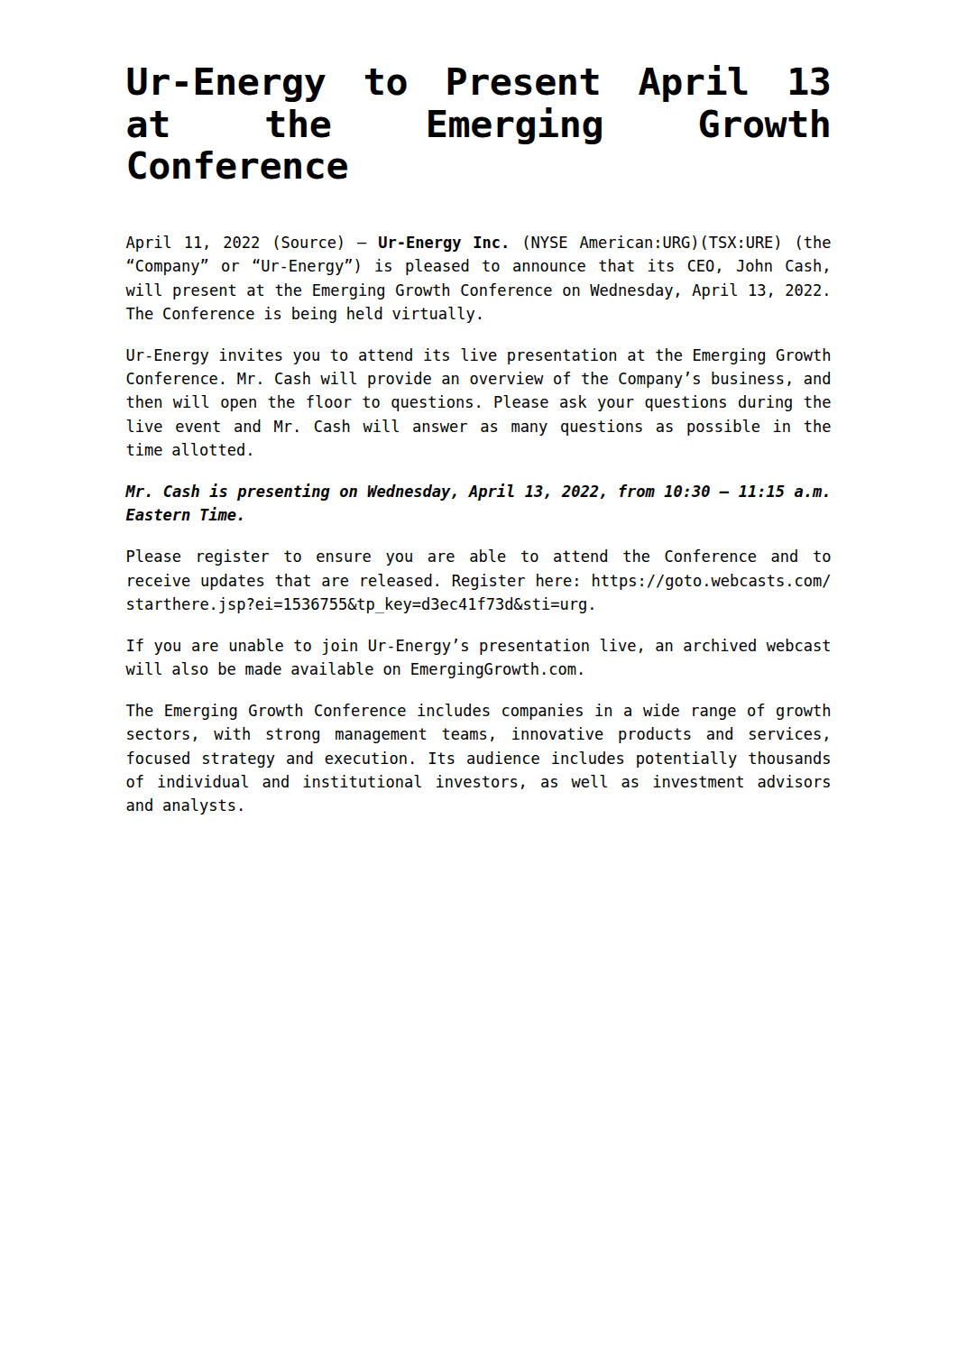Ur-Energy to Present April 13 at the Emerging Growth Conference
April 11, 2022 (Source) — Ur-Energy Inc. (NYSE American:URG)(TSX:URE) (the “Company” or “Ur-Energy”) is pleased to announce that its CEO, John Cash, will present at the Emerging Growth Conference on Wednesday, April 13, 2022. The Conference is being held virtually.
Ur-Energy invites you to attend its live presentation at the Emerging Growth Conference. Mr. Cash will provide an overview of the Company’s business, and then will open the floor to questions. Please ask your questions during the live event and Mr. Cash will answer as many questions as possible in the time allotted.
Mr. Cash is presenting on Wednesday, April 13, 2022, from 10:30 – 11:15 a.m. Eastern Time.
Please register to ensure you are able to attend the Conference and to receive updates that are released. Register here: https://goto.webcasts.com/starthere.jsp?ei=1536755&tp_key=d3ec41f73d&sti=urg.
If you are unable to join Ur-Energy’s presentation live, an archived webcast will also be made available on EmergingGrowth.com.
The Emerging Growth Conference includes companies in a wide range of growth sectors, with strong management teams, innovative products and services, focused strategy and execution. Its audience includes potentially thousands of individual and institutional investors, as well as investment advisors and analysts.